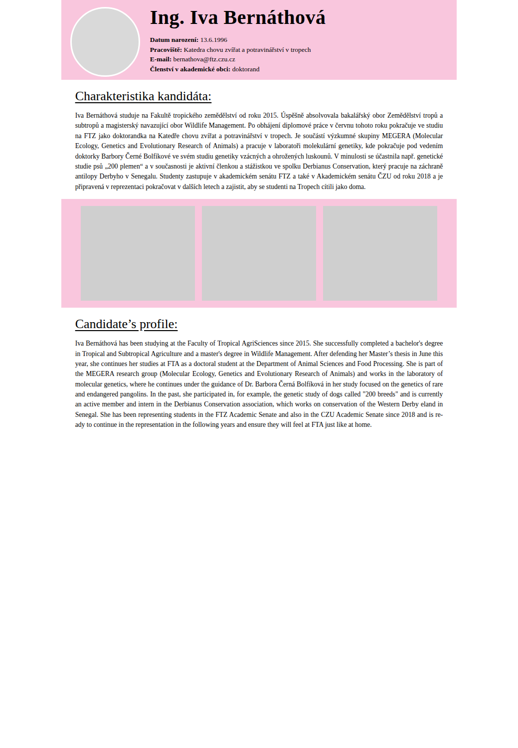Ing. Iva Bernáthová
Datum narození: 13.6.1996
Pracoviště: Katedra chovu zvířat a potravinářství v tropech
E-mail: bernathova@ftz.czu.cz
Členství v akademické obci: doktorand
Charakteristika kandidáta:
Iva Bernáthová studuje na Fakultě tropického zemědělství od roku 2015. Úspěšně absolvovala bakalářský obor Zemědělství tropů a subtropů a magisterský navazující obor Wildlife Management. Po obhájení diplomové práce v červnu tohoto roku pokračuje ve studiu na FTZ jako doktorandka na Katedře chovu zvířat a potravinářství v tropech. Je součástí výzkumné skupiny MEGERA (Molecular Ecology, Genetics and Evolutionary Research of Animals) a pracuje v laboratoři molekulární genetiky, kde pokračuje pod vedením doktorky Barbory Černé Bolfíkové ve svém studiu genetiky vzácných a ohrožených luskounů. V minulosti se účastnila např. genetické studie psů „200 plemen“ a v současnosti je aktivní členkou a stážistkou ve spolku Derbianus Conservation, který pracuje na záchraně antilopy Derbyho v Senegalu. Studenty zastupuje v akademickém senátu FTZ a také v Akademickém senátu ČZU od roku 2018 a je připravená v reprezentaci pokračovat v dalších letech a zajistit, aby se studenti na Tropech cítili jako doma.
Candidate’s profile:
Iva Bernáthová has been studying at the Faculty of Tropical AgriSciences since 2015. She successfully completed a bachelor's degree in Tropical and Subtropical Agriculture and a master's degree in Wildlife Management. After defending her Master’s thesis in June this year, she continues her studies at FTA as a doctoral student at the Department of Animal Sciences and Food Processing. She is part of the MEGERA research group (Molecular Ecology, Genetics and Evolutionary Research of Animals) and works in the laboratory of molecular genetics, where he continues under the guidance of Dr. Barbora Černá Bolfíková in her study focused on the genetics of rare and endangered pangolins. In the past, she participated in, for example, the genetic study of dogs called "200 breeds" and is currently an active member and intern in the Derbianus Conservation association, which works on conservation of the Western Derby eland in Senegal. She has been representing students in the FTZ Academic Senate and also in the CZU Academic Senate since 2018 and is ready to continue in the representation in the following years and ensure they will feel at FTA just like at home.